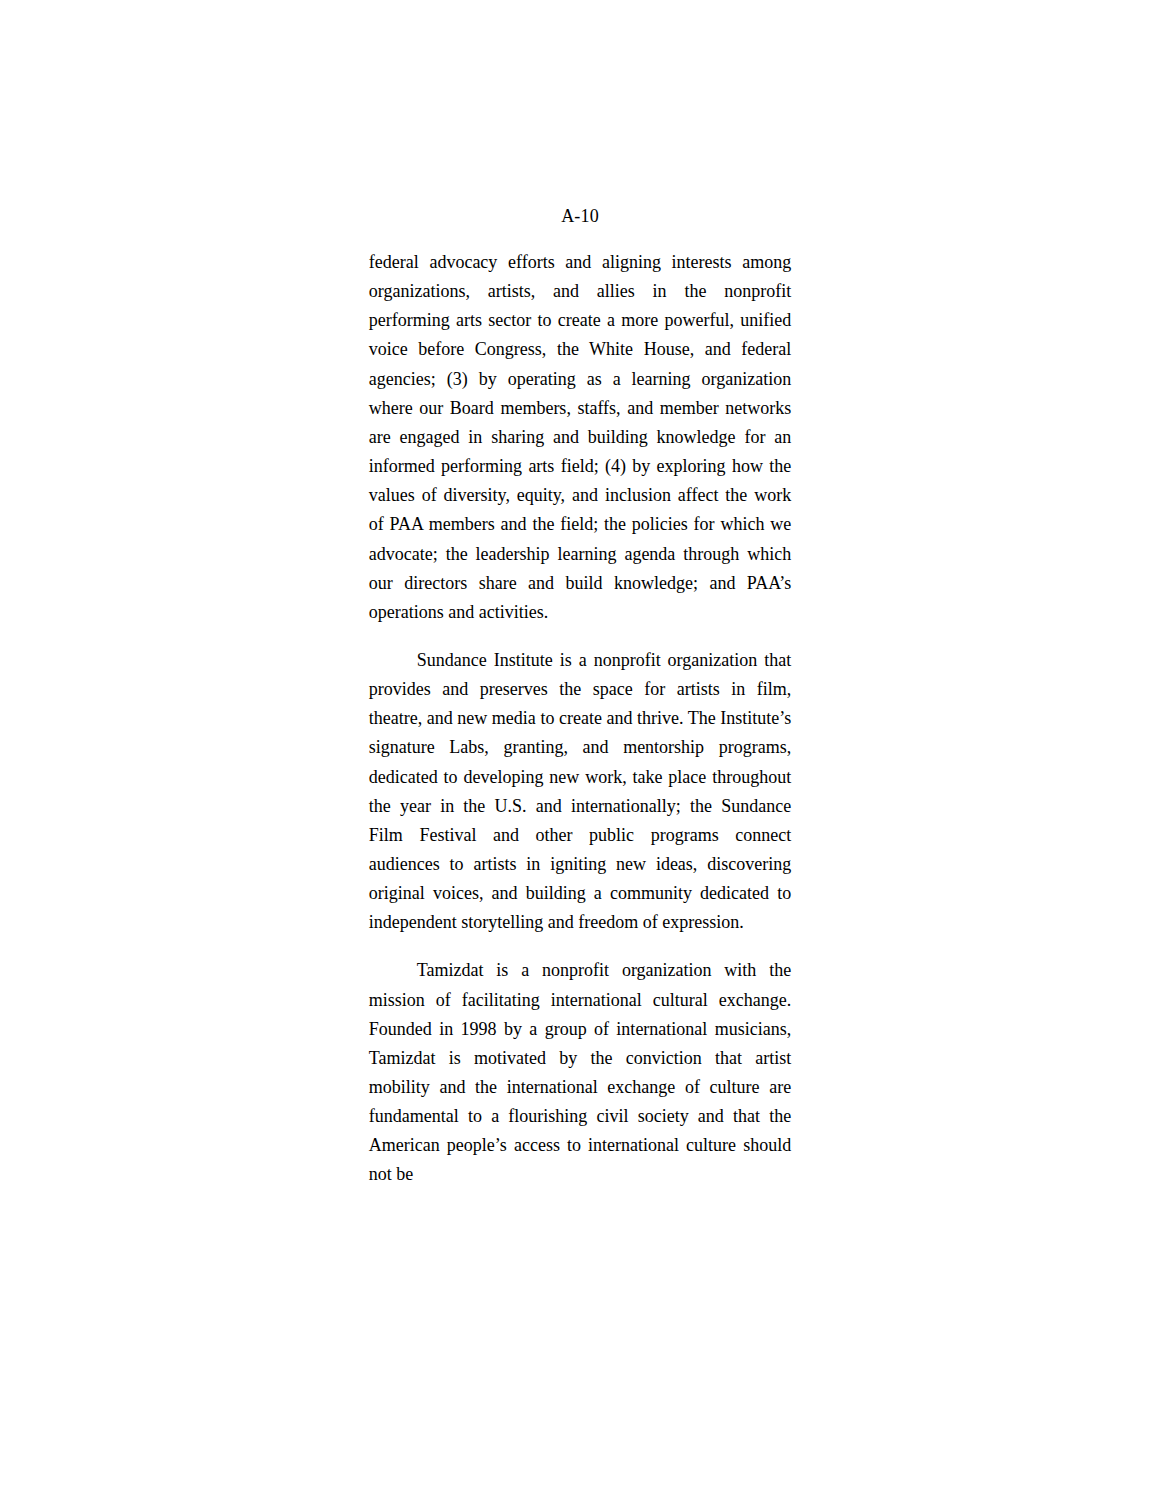A-10
federal advocacy efforts and aligning interests among organizations, artists, and allies in the nonprofit performing arts sector to create a more powerful, unified voice before Congress, the White House, and federal agencies; (3) by operating as a learning organization where our Board members, staffs, and member networks are engaged in sharing and building knowledge for an informed performing arts field; (4) by exploring how the values of diversity, equity, and inclusion affect the work of PAA members and the field; the policies for which we advocate; the leadership learning agenda through which our directors share and build knowledge; and PAA’s operations and activities.
Sundance Institute is a nonprofit organization that provides and preserves the space for artists in film, theatre, and new media to create and thrive. The Institute’s signature Labs, granting, and mentorship programs, dedicated to developing new work, take place throughout the year in the U.S. and internationally; the Sundance Film Festival and other public programs connect audiences to artists in igniting new ideas, discovering original voices, and building a community dedicated to independent storytelling and freedom of expression.
Tamizdat is a nonprofit organization with the mission of facilitating international cultural exchange. Founded in 1998 by a group of international musicians, Tamizdat is motivated by the conviction that artist mobility and the international exchange of culture are fundamental to a flourishing civil society and that the American people’s access to international culture should not be